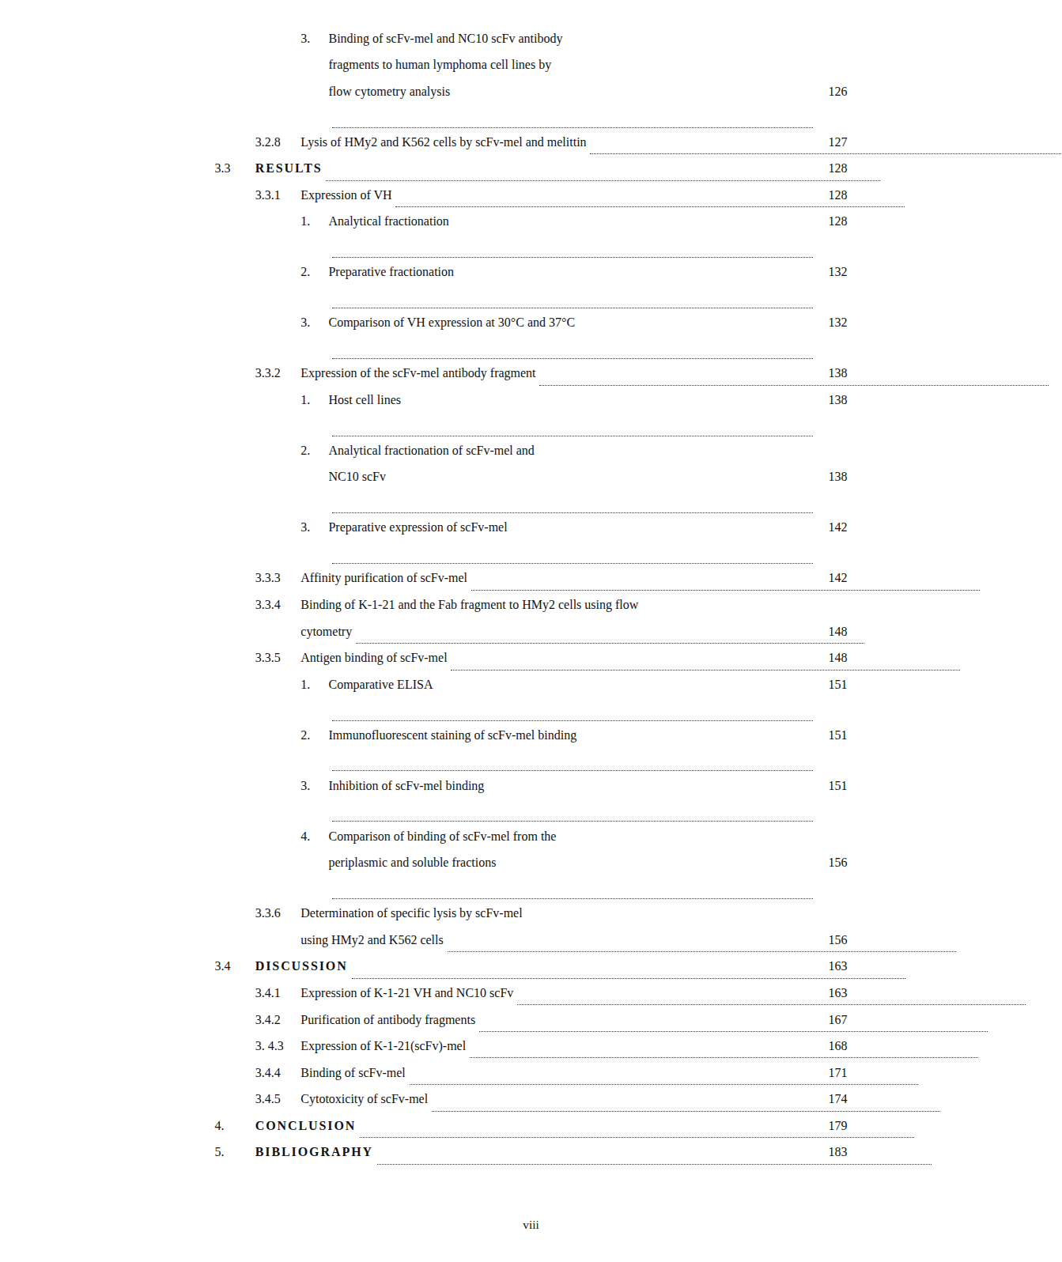| | | 3. | Binding of scFv-mel and NC10 scFv antibody | |
| | | | fragments to human lymphoma cell lines by | |
| | | | flow cytometry analysis | 126 |
| | 3.2.8 | Lysis of HMy2 and K562 cells by scFv-mel and melittin | 127 |
| 3.3 | RESULTS | 128 |
| | 3.3.1 | Expression of VH | 128 |
| | | 1. | Analytical fractionation | 128 |
| | | 2. | Preparative fractionation | 132 |
| | | 3. | Comparison of VH expression at 30°C and 37°C | 132 |
| | 3.3.2 | Expression of the scFv-mel antibody fragment | 138 |
| | | 1. | Host cell lines | 138 |
| | | 2. | Analytical fractionation of scFv-mel and | |
| | | | NC10 scFv | 138 |
| | | 3. | Preparative expression of scFv-mel | 142 |
| | 3.3.3 | Affinity purification of scFv-mel | 142 |
| | 3.3.4 | Binding of K-1-21 and the Fab fragment to HMy2 cells using flow | |
| | | cytometry | 148 |
| | 3.3.5 | Antigen binding of scFv-mel | 148 |
| | | 1. | Comparative ELISA | 151 |
| | | 2. | Immunofluorescent staining of scFv-mel binding | 151 |
| | | 3. | Inhibition of scFv-mel binding | 151 |
| | | 4. | Comparison of binding of scFv-mel from the | |
| | | | periplasmic and soluble fractions | 156 |
| | 3.3.6 | Determination of specific lysis by scFv-mel | |
| | | using HMy2 and K562 cells | 156 |
| 3.4 | DISCUSSION | 163 |
| | 3.4.1 | Expression of K-1-21 VH and NC10 scFv | 163 |
| | 3.4.2 | Purification of antibody fragments | 167 |
| | 3. 4.3 | Expression of K-1-21(scFv)-mel | 168 |
| | 3.4.4 | Binding of scFv-mel | 171 |
| | 3.4.5 | Cytotoxicity of scFv-mel | 174 |
| 4. | CONCLUSION | 179 |
| 5. | BIBLIOGRAPHY | 183 |
viii